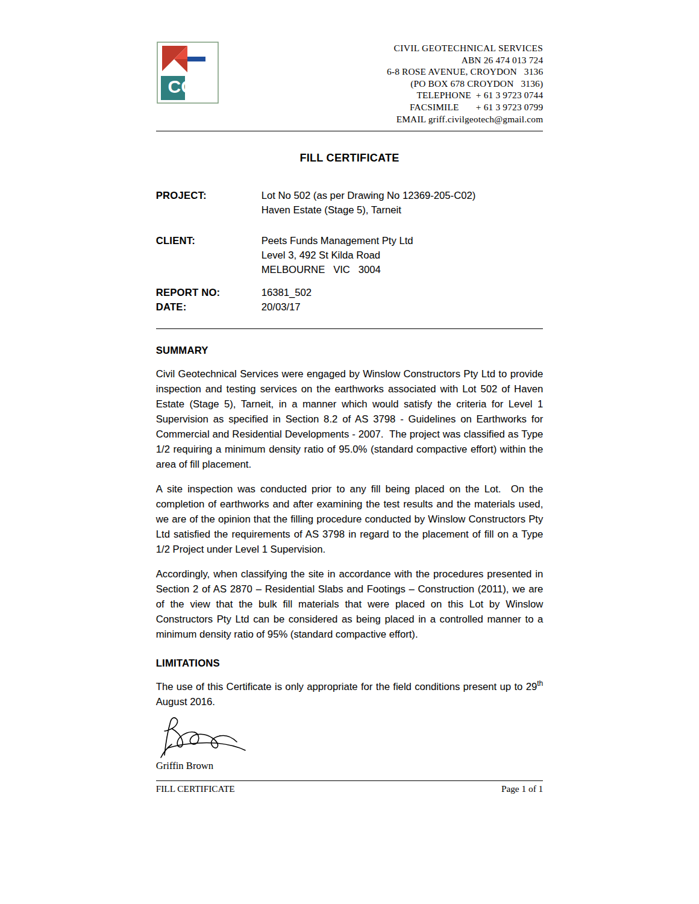CGS
CIVIL GEOTECHNICAL SERVICES
ABN 26 474 013 724
6-8 ROSE AVENUE, CROYDON 3136
(PO BOX 678 CROYDON 3136)
TELEPHONE + 61 3 9723 0744
FACSIMILE + 61 3 9723 0799
EMAIL griff.civilgeotech@gmail.com
FILL CERTIFICATE
| PROJECT: | Lot No 502 (as per Drawing No 12369-205-C02) |
| | Haven Estate (Stage 5), Tarneit |
| CLIENT: | Peets Funds Management Pty Ltd |
| | Level 3, 492 St Kilda Road |
| | MELBOURNE VIC 3004 |
| REPORT NO: | 16381_502 |
| DATE: | 20/03/17 |
SUMMARY
Civil Geotechnical Services were engaged by Winslow Constructors Pty Ltd to provide inspection and testing services on the earthworks associated with Lot 502 of Haven Estate (Stage 5), Tarneit, in a manner which would satisfy the criteria for Level 1 Supervision as specified in Section 8.2 of AS 3798 - Guidelines on Earthworks for Commercial and Residential Developments - 2007. The project was classified as Type 1/2 requiring a minimum density ratio of 95.0% (standard compactive effort) within the area of fill placement.
A site inspection was conducted prior to any fill being placed on the Lot. On the completion of earthworks and after examining the test results and the materials used, we are of the opinion that the filling procedure conducted by Winslow Constructors Pty Ltd satisfied the requirements of AS 3798 in regard to the placement of fill on a Type 1/2 Project under Level 1 Supervision.
Accordingly, when classifying the site in accordance with the procedures presented in Section 2 of AS 2870 – Residential Slabs and Footings – Construction (2011), we are of the view that the bulk fill materials that were placed on this Lot by Winslow Constructors Pty Ltd can be considered as being placed in a controlled manner to a minimum density ratio of 95% (standard compactive effort).
LIMITATIONS
The use of this Certificate is only appropriate for the field conditions present up to 29th August 2016.
Griffin Brown
FILL CERTIFICATE
Page 1 of 1